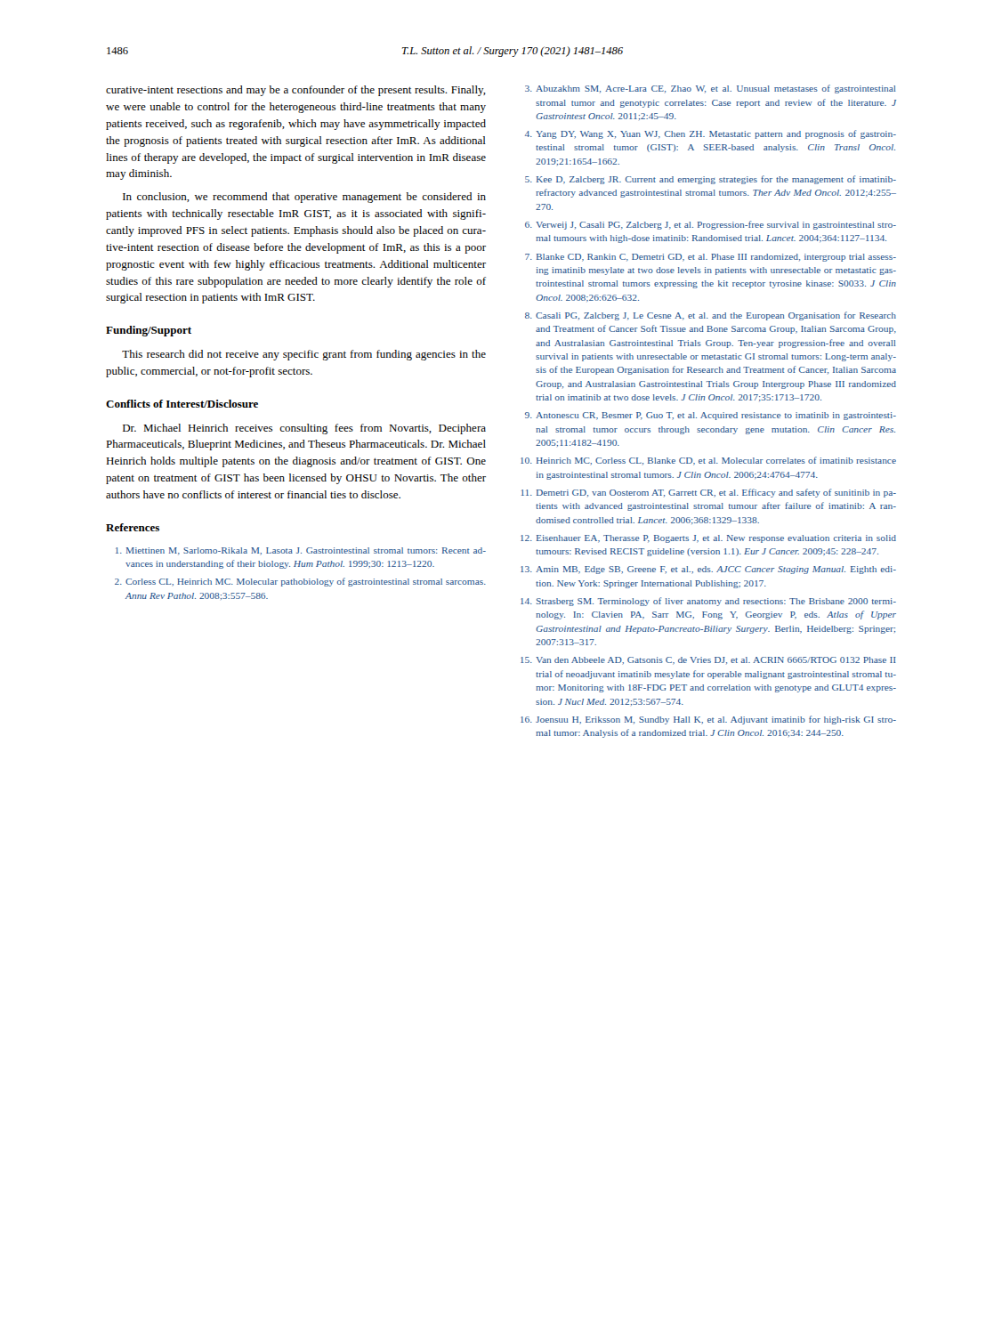1486 T.L. Sutton et al. / Surgery 170 (2021) 1481–1486
curative-intent resections and may be a confounder of the present results. Finally, we were unable to control for the heterogeneous third-line treatments that many patients received, such as regorafenib, which may have asymmetrically impacted the prognosis of patients treated with surgical resection after ImR. As additional lines of therapy are developed, the impact of surgical intervention in ImR disease may diminish.
In conclusion, we recommend that operative management be considered in patients with technically resectable ImR GIST, as it is associated with significantly improved PFS in select patients. Emphasis should also be placed on curative-intent resection of disease before the development of ImR, as this is a poor prognostic event with few highly efficacious treatments. Additional multicenter studies of this rare subpopulation are needed to more clearly identify the role of surgical resection in patients with ImR GIST.
Funding/Support
This research did not receive any specific grant from funding agencies in the public, commercial, or not-for-profit sectors.
Conflicts of Interest/Disclosure
Dr. Michael Heinrich receives consulting fees from Novartis, Deciphera Pharmaceuticals, Blueprint Medicines, and Theseus Pharmaceuticals. Dr. Michael Heinrich holds multiple patents on the diagnosis and/or treatment of GIST. One patent on treatment of GIST has been licensed by OHSU to Novartis. The other authors have no conflicts of interest or financial ties to disclose.
References
Miettinen M, Sarlomo-Rikala M, Lasota J. Gastrointestinal stromal tumors: Recent advances in understanding of their biology. Hum Pathol. 1999;30: 1213–1220.
Corless CL, Heinrich MC. Molecular pathobiology of gastrointestinal stromal sarcomas. Annu Rev Pathol. 2008;3:557–586.
Abuzakhm SM, Acre-Lara CE, Zhao W, et al. Unusual metastases of gastrointestinal stromal tumor and genotypic correlates: Case report and review of the literature. J Gastrointest Oncol. 2011;2:45–49.
Yang DY, Wang X, Yuan WJ, Chen ZH. Metastatic pattern and prognosis of gastrointestinal stromal tumor (GIST): A SEER-based analysis. Clin Transl Oncol. 2019;21:1654–1662.
Kee D, Zalcberg JR. Current and emerging strategies for the management of imatinib-refractory advanced gastrointestinal stromal tumors. Ther Adv Med Oncol. 2012;4:255–270.
Verweij J, Casali PG, Zalcberg J, et al. Progression-free survival in gastrointestinal stromal tumours with high-dose imatinib: Randomised trial. Lancet. 2004;364:1127–1134.
Blanke CD, Rankin C, Demetri GD, et al. Phase III randomized, intergroup trial assessing imatinib mesylate at two dose levels in patients with unresectable or metastatic gastrointestinal stromal tumors expressing the kit receptor tyrosine kinase: S0033. J Clin Oncol. 2008;26:626–632.
Casali PG, Zalcberg J, Le Cesne A, et al. and the European Organisation for Research and Treatment of Cancer Soft Tissue and Bone Sarcoma Group, Italian Sarcoma Group, and Australasian Gastrointestinal Trials Group. Ten-year progression-free and overall survival in patients with unresectable or metastatic GI stromal tumors: Long-term analysis of the European Organisation for Research and Treatment of Cancer, Italian Sarcoma Group, and Australasian Gastrointestinal Trials Group Intergroup Phase III randomized trial on imatinib at two dose levels. J Clin Oncol. 2017;35:1713–1720.
Antonescu CR, Besmer P, Guo T, et al. Acquired resistance to imatinib in gastrointestinal stromal tumor occurs through secondary gene mutation. Clin Cancer Res. 2005;11:4182–4190.
Heinrich MC, Corless CL, Blanke CD, et al. Molecular correlates of imatinib resistance in gastrointestinal stromal tumors. J Clin Oncol. 2006;24:4764–4774.
Demetri GD, van Oosterom AT, Garrett CR, et al. Efficacy and safety of sunitinib in patients with advanced gastrointestinal stromal tumour after failure of imatinib: A randomised controlled trial. Lancet. 2006;368:1329–1338.
Eisenhauer EA, Therasse P, Bogaerts J, et al. New response evaluation criteria in solid tumours: Revised RECIST guideline (version 1.1). Eur J Cancer. 2009;45: 228–247.
Amin MB, Edge SB, Greene F, et al., eds. AJCC Cancer Staging Manual. Eighth edition. New York: Springer International Publishing; 2017.
Strasberg SM. Terminology of liver anatomy and resections: The Brisbane 2000 terminology. In: Clavien PA, Sarr MG, Fong Y, Georgiev P, eds. Atlas of Upper Gastrointestinal and Hepato-Pancreato-Biliary Surgery. Berlin, Heidelberg: Springer; 2007:313–317.
Van den Abbeele AD, Gatsonis C, de Vries DJ, et al. ACRIN 6665/RTOG 0132 Phase II trial of neoadjuvant imatinib mesylate for operable malignant gastrointestinal stromal tumor: Monitoring with 18F-FDG PET and correlation with genotype and GLUT4 expression. J Nucl Med. 2012;53:567–574.
Joensuu H, Eriksson M, Sundby Hall K, et al. Adjuvant imatinib for high-risk GI stromal tumor: Analysis of a randomized trial. J Clin Oncol. 2016;34: 244–250.